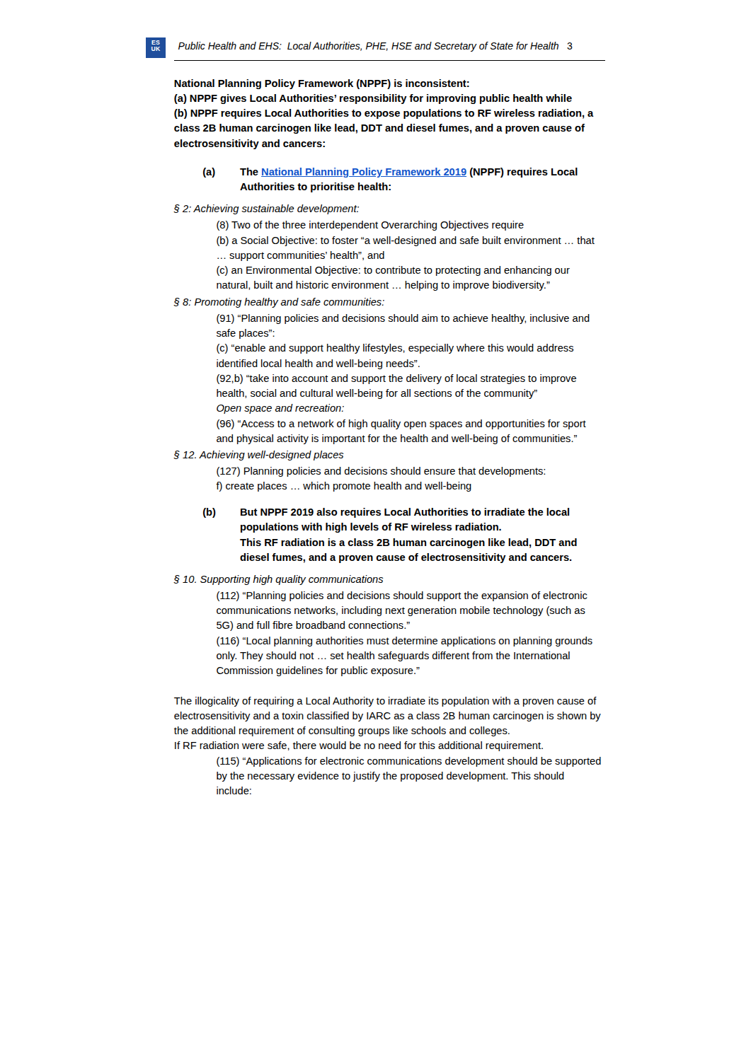ES
UK
Public Health and EHS: Local Authorities, PHE, HSE and Secretary of State for Health 3
National Planning Policy Framework (NPPF) is inconsistent:
(a) NPPF gives Local Authorities’ responsibility for improving public health while
(b) NPPF requires Local Authorities to expose populations to RF wireless radiation, a class 2B human carcinogen like lead, DDT and diesel fumes, and a proven cause of electrosensitivity and cancers:
(a)
The National Planning Policy Framework 2019 (NPPF) requires Local Authorities to prioritise health:
§ 2: Achieving sustainable development:
(8) Two of the three interdependent Overarching Objectives require
(b) a Social Objective: to foster “a well-designed and safe built environment … that … support communities’ health”, and
(c) an Environmental Objective: to contribute to protecting and enhancing our natural, built and historic environment … helping to improve biodiversity.”
§ 8: Promoting healthy and safe communities:
(91) “Planning policies and decisions should aim to achieve healthy, inclusive and safe places”:
(c) “enable and support healthy lifestyles, especially where this would address identified local health and well-being needs”.
(92,b) “take into account and support the delivery of local strategies to improve health, social and cultural well-being for all sections of the community”
Open space and recreation:
(96) “Access to a network of high quality open spaces and opportunities for sport and physical activity is important for the health and well-being of communities.”
§ 12. Achieving well-designed places
(127) Planning policies and decisions should ensure that developments:
f) create places … which promote health and well-being
(b)
But NPPF 2019 also requires Local Authorities to irradiate the local populations with high levels of RF wireless radiation.
This RF radiation is a class 2B human carcinogen like lead, DDT and diesel fumes, and a proven cause of electrosensitivity and cancers.
§ 10. Supporting high quality communications
(112) “Planning policies and decisions should support the expansion of electronic communications networks, including next generation mobile technology (such as 5G) and full fibre broadband connections.”
(116) “Local planning authorities must determine applications on planning grounds only. They should not … set health safeguards different from the International Commission guidelines for public exposure.”
The illogicality of requiring a Local Authority to irradiate its population with a proven cause of electrosensitivity and a toxin classified by IARC as a class 2B human carcinogen is shown by the additional requirement of consulting groups like schools and colleges.
If RF radiation were safe, there would be no need for this additional requirement.
(115) “Applications for electronic communications development should be supported by the necessary evidence to justify the proposed development. This should include: